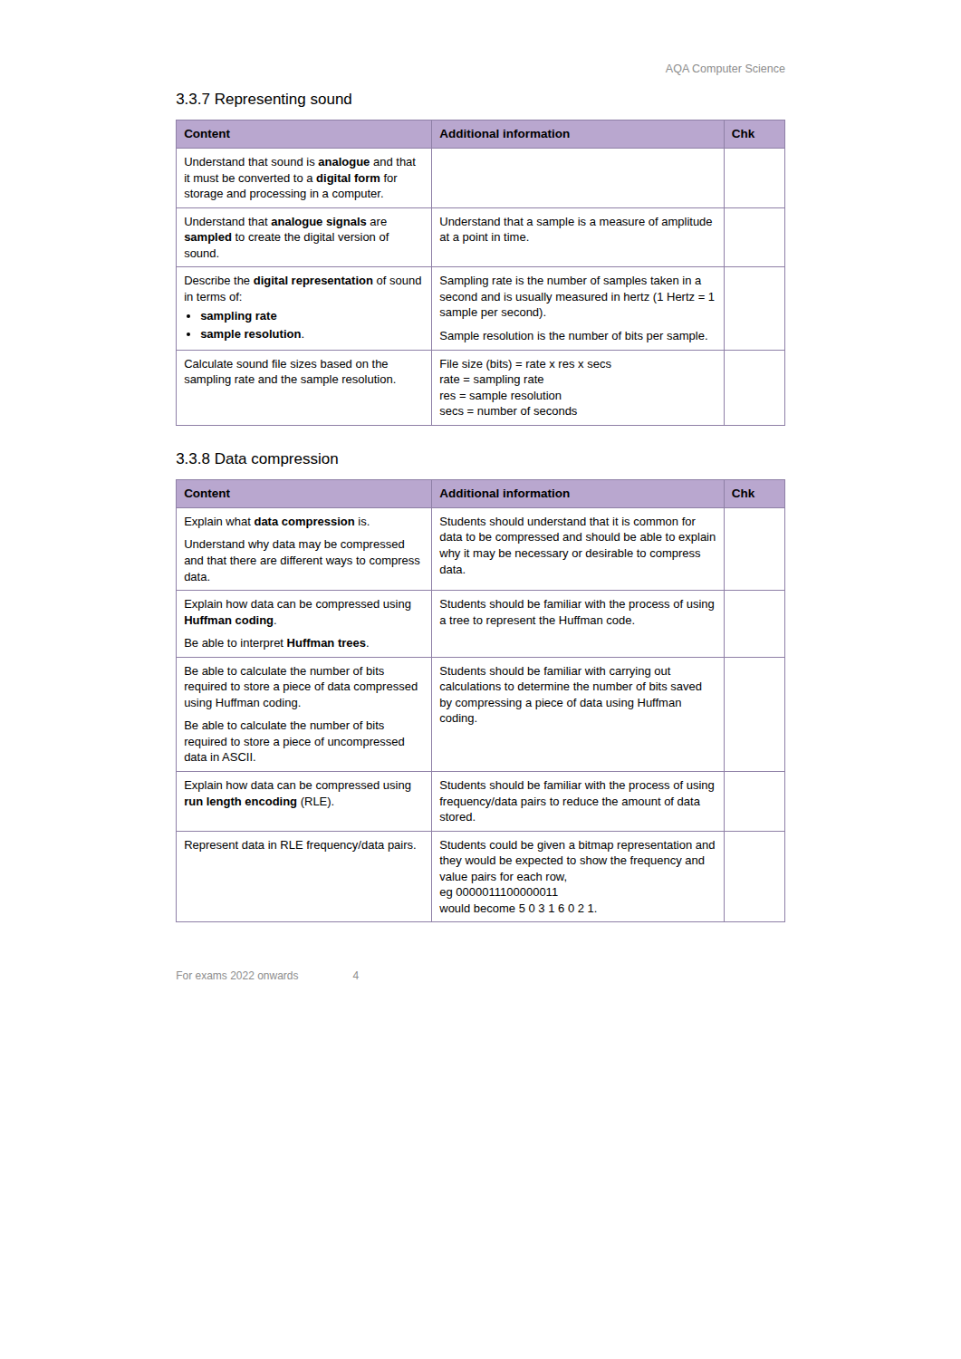AQA Computer Science
3.3.7 Representing sound
| Content | Additional information | Chk |
| --- | --- | --- |
| Understand that sound is analogue and that it must be converted to a digital form for storage and processing in a computer. | | |
| Understand that analogue signals are sampled to create the digital version of sound. | Understand that a sample is a measure of amplitude at a point in time. | |
| Describe the digital representation of sound in terms of: sampling rate sample resolution . | Sampling rate is the number of samples taken in a second and is usually measured in hertz (1 Hertz = 1 sample per second). Sample resolution is the number of bits per sample. | |
| Calculate sound file sizes based on the sampling rate and the sample resolution. | File size (bits) = rate x res x secs rate = sampling rate res = sample resolution secs = number of seconds | |
3.3.8 Data compression
| Content | Additional information | Chk |
| --- | --- | --- |
| Explain what data compression is. Understand why data may be compressed and that there are different ways to compress data. | Students should understand that it is common for data to be compressed and should be able to explain why it may be necessary or desirable to compress data. | |
| Explain how data can be compressed using Huffman coding . Be able to interpret Huffman trees . | Students should be familiar with the process of using a tree to represent the Huffman code. | |
| Be able to calculate the number of bits required to store a piece of data compressed using Huffman coding. Be able to calculate the number of bits required to store a piece of uncompressed data in ASCII. | Students should be familiar with carrying out calculations to determine the number of bits saved by compressing a piece of data using Huffman coding. | |
| Explain how data can be compressed using run length encoding (RLE). | Students should be familiar with the process of using frequency/data pairs to reduce the amount of data stored. | |
| Represent data in RLE frequency/data pairs. | Students could be given a bitmap representation and they would be expected to show the frequency and value pairs for each row, eg 0000011100000011 would become 5 0 3 1 6 0 2 1. | |
For exams 2022 onwards
4